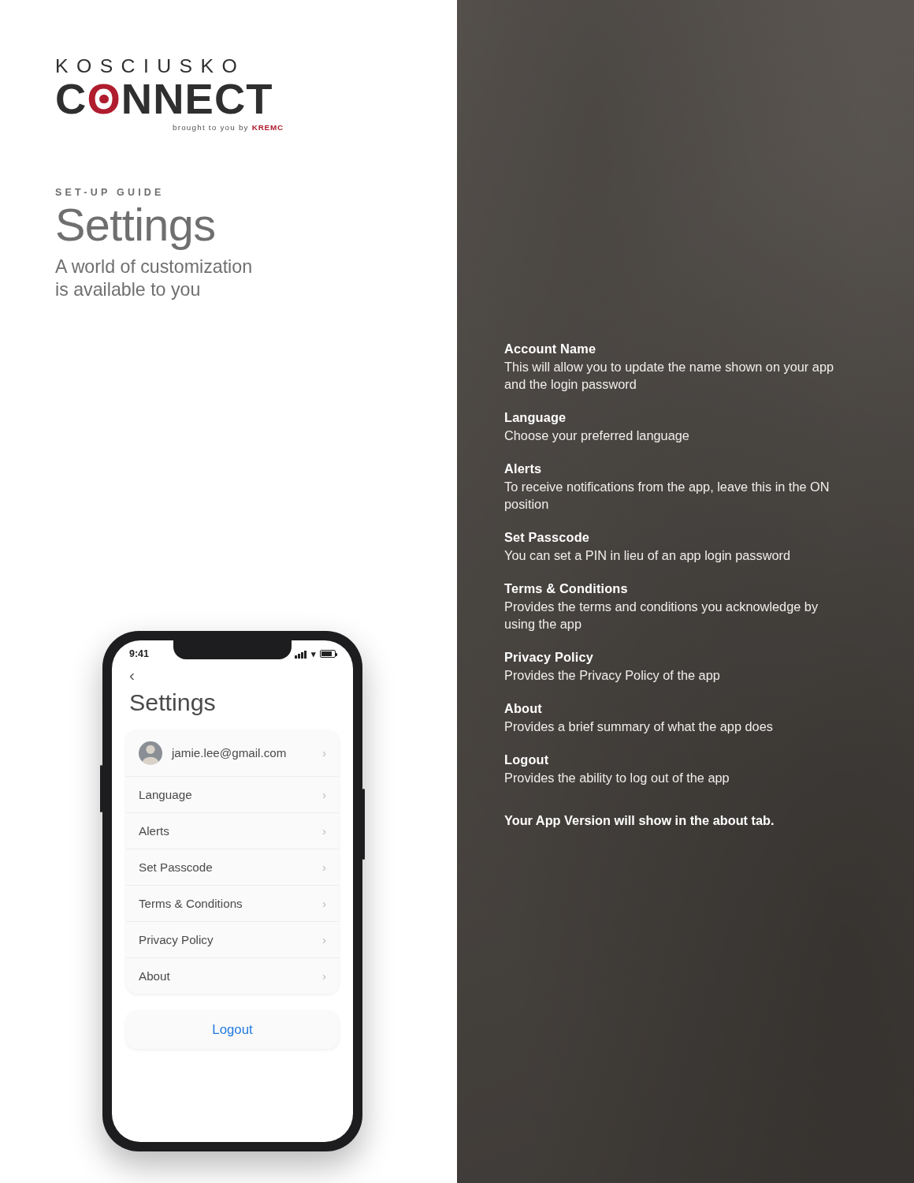Kosciusko
CONNECT
brought to you by KREMC
Set-Up Guide
Settings
A world of customization
is available to you
9:41 ▾
‹
Settings
jamie.lee@gmail.com ›
Language›
Alerts›
Set Passcode›
Terms & Conditions›
Privacy Policy›
About›
Logout
Account Name
This will allow you to update the name shown on your app and the login password
Language
Choose your preferred language
Alerts
To receive notifications from the app, leave this in the ON position
Set Passcode
You can set a PIN in lieu of an app login password
Terms & Conditions
Provides the terms and conditions you acknowledge by using the app
Privacy Policy
Provides the Privacy Policy of the app
About
Provides a brief summary of what the app does
Logout
Provides the ability to log out of the app
Your App Version will show in the about tab.